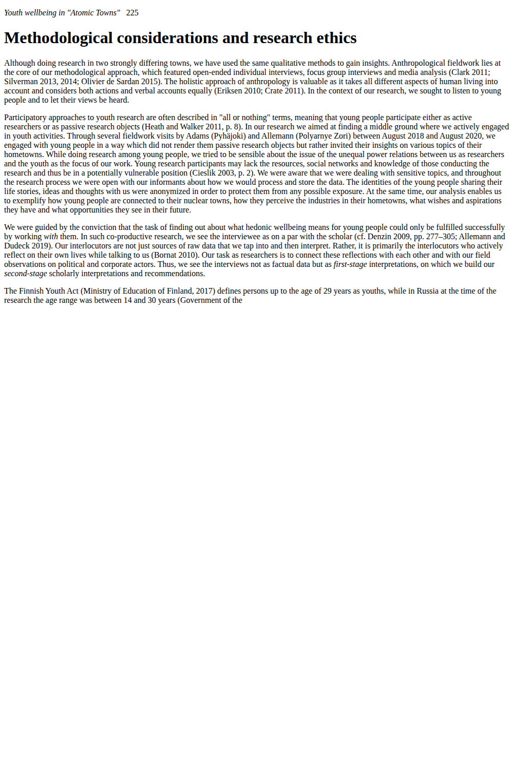Youth wellbeing in "Atomic Towns" 225
Methodological considerations and research ethics
Although doing research in two strongly differing towns, we have used the same qualitative methods to gain insights. Anthropological fieldwork lies at the core of our methodological approach, which featured open-ended individual interviews, focus group interviews and media analysis (Clark 2011; Silverman 2013, 2014; Olivier de Sardan 2015). The holistic approach of anthropology is valuable as it takes all different aspects of human living into account and considers both actions and verbal accounts equally (Eriksen 2010; Crate 2011). In the context of our research, we sought to listen to young people and to let their views be heard.
Participatory approaches to youth research are often described in "all or nothing" terms, meaning that young people participate either as active researchers or as passive research objects (Heath and Walker 2011, p. 8). In our research we aimed at finding a middle ground where we actively engaged in youth activities. Through several fieldwork visits by Adams (Pyhäjoki) and Allemann (Polyarnye Zori) between August 2018 and August 2020, we engaged with young people in a way which did not render them passive research objects but rather invited their insights on various topics of their hometowns. While doing research among young people, we tried to be sensible about the issue of the unequal power relations between us as researchers and the youth as the focus of our work. Young research participants may lack the resources, social networks and knowledge of those conducting the research and thus be in a potentially vulnerable position (Cieslik 2003, p. 2). We were aware that we were dealing with sensitive topics, and throughout the research process we were open with our informants about how we would process and store the data. The identities of the young people sharing their life stories, ideas and thoughts with us were anonymized in order to protect them from any possible exposure. At the same time, our analysis enables us to exemplify how young people are connected to their nuclear towns, how they perceive the industries in their hometowns, what wishes and aspirations they have and what opportunities they see in their future.
We were guided by the conviction that the task of finding out about what hedonic wellbeing means for young people could only be fulfilled successfully by working with them. In such co-productive research, we see the interviewee as on a par with the scholar (cf. Denzin 2009, pp. 277–305; Allemann and Dudeck 2019). Our interlocutors are not just sources of raw data that we tap into and then interpret. Rather, it is primarily the interlocutors who actively reflect on their own lives while talking to us (Bornat 2010). Our task as researchers is to connect these reflections with each other and with our field observations on political and corporate actors. Thus, we see the interviews not as factual data but as first-stage interpretations, on which we build our second-stage scholarly interpretations and recommendations.
The Finnish Youth Act (Ministry of Education of Finland, 2017) defines persons up to the age of 29 years as youths, while in Russia at the time of the research the age range was between 14 and 30 years (Government of the